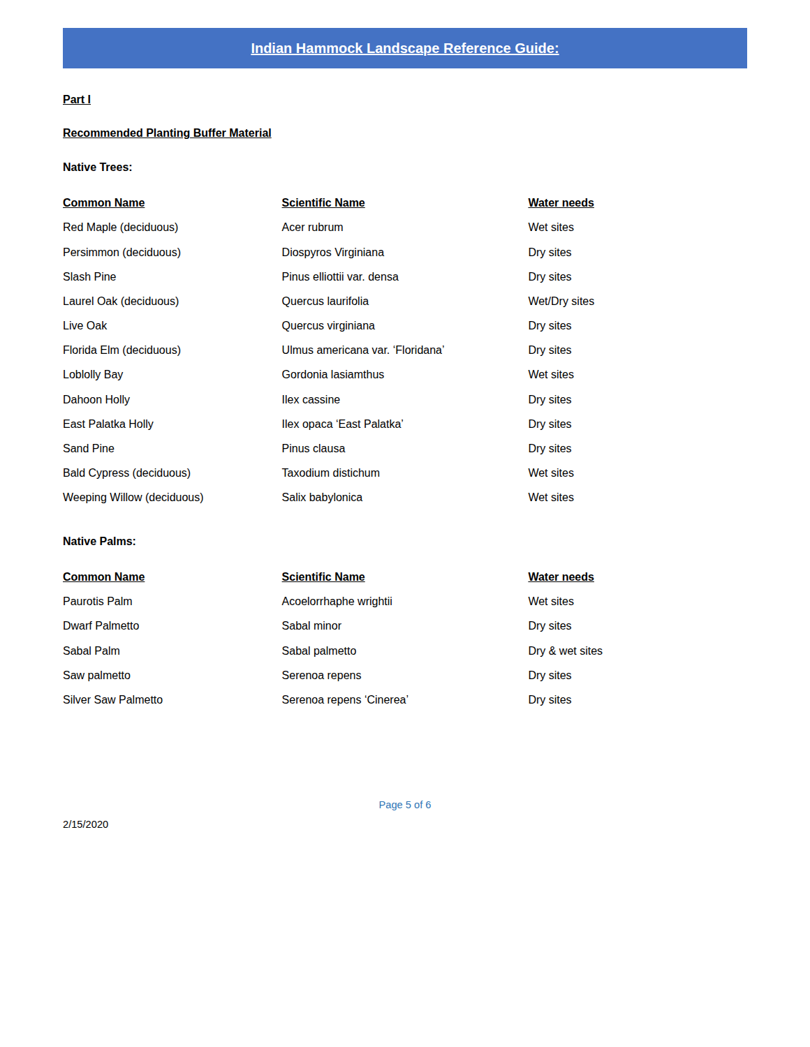Indian Hammock Landscape Reference Guide:
Part I
Recommended Planting Buffer Material
Native Trees:
| Common Name | Scientific Name | Water needs |
| --- | --- | --- |
| Red Maple (deciduous) | Acer rubrum | Wet sites |
| Persimmon (deciduous) | Diospyros Virginiana | Dry sites |
| Slash Pine | Pinus elliottii var. densa | Dry sites |
| Laurel Oak (deciduous) | Quercus laurifolia | Wet/Dry sites |
| Live Oak | Quercus virginiana | Dry sites |
| Florida Elm (deciduous) | Ulmus americana var. ‘Floridana’ | Dry sites |
| Loblolly Bay | Gordonia lasiamthus | Wet sites |
| Dahoon Holly | Ilex cassine | Dry sites |
| East Palatka Holly | Ilex opaca ‘East Palatka’ | Dry sites |
| Sand Pine | Pinus clausa | Dry sites |
| Bald Cypress (deciduous) | Taxodium distichum | Wet sites |
| Weeping Willow (deciduous) | Salix babylonica | Wet sites |
Native Palms:
| Common Name | Scientific Name | Water needs |
| --- | --- | --- |
| Paurotis Palm | Acoelorrhaphe wrightii | Wet sites |
| Dwarf Palmetto | Sabal minor | Dry sites |
| Sabal Palm | Sabal palmetto | Dry & wet sites |
| Saw palmetto | Serenoa repens | Dry sites |
| Silver Saw Palmetto | Serenoa repens ‘Cinerea’ | Dry sites |
Page 5 of 6
2/15/2020